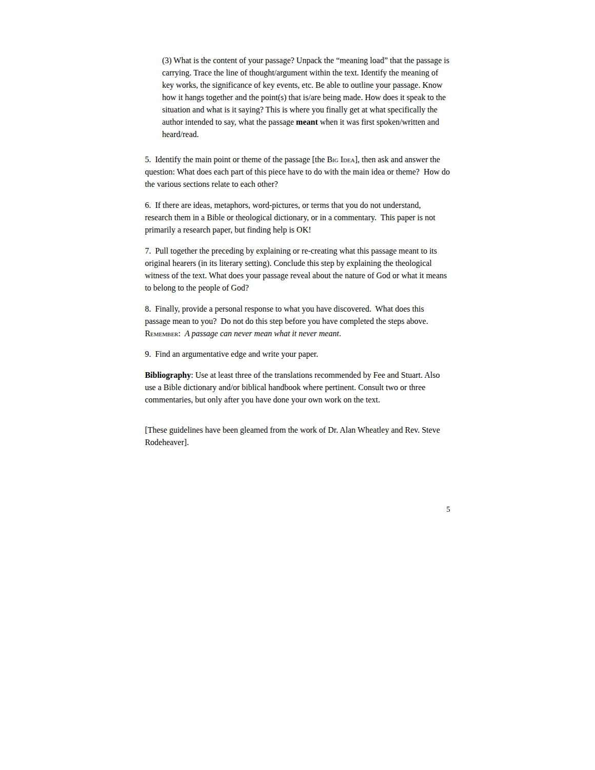(3) What is the content of your passage? Unpack the “meaning load” that the passage is carrying. Trace the line of thought/argument within the text. Identify the meaning of key works, the significance of key events, etc. Be able to outline your passage. Know how it hangs together and the point(s) that is/are being made. How does it speak to the situation and what is it saying? This is where you finally get at what specifically the author intended to say, what the passage meant when it was first spoken/written and heard/read.
5. Identify the main point or theme of the passage [the Big Idea], then ask and answer the question: What does each part of this piece have to do with the main idea or theme? How do the various sections relate to each other?
6. If there are ideas, metaphors, word-pictures, or terms that you do not understand, research them in a Bible or theological dictionary, or in a commentary. This paper is not primarily a research paper, but finding help is OK!
7. Pull together the preceding by explaining or re-creating what this passage meant to its original hearers (in its literary setting). Conclude this step by explaining the theological witness of the text. What does your passage reveal about the nature of God or what it means to belong to the people of God?
8. Finally, provide a personal response to what you have discovered. What does this passage mean to you? Do not do this step before you have completed the steps above. Remember: A passage can never mean what it never meant.
9. Find an argumentative edge and write your paper.
Bibliography: Use at least three of the translations recommended by Fee and Stuart. Also use a Bible dictionary and/or biblical handbook where pertinent. Consult two or three commentaries, but only after you have done your own work on the text.
[These guidelines have been gleamed from the work of Dr. Alan Wheatley and Rev. Steve Rodeheaver].
5